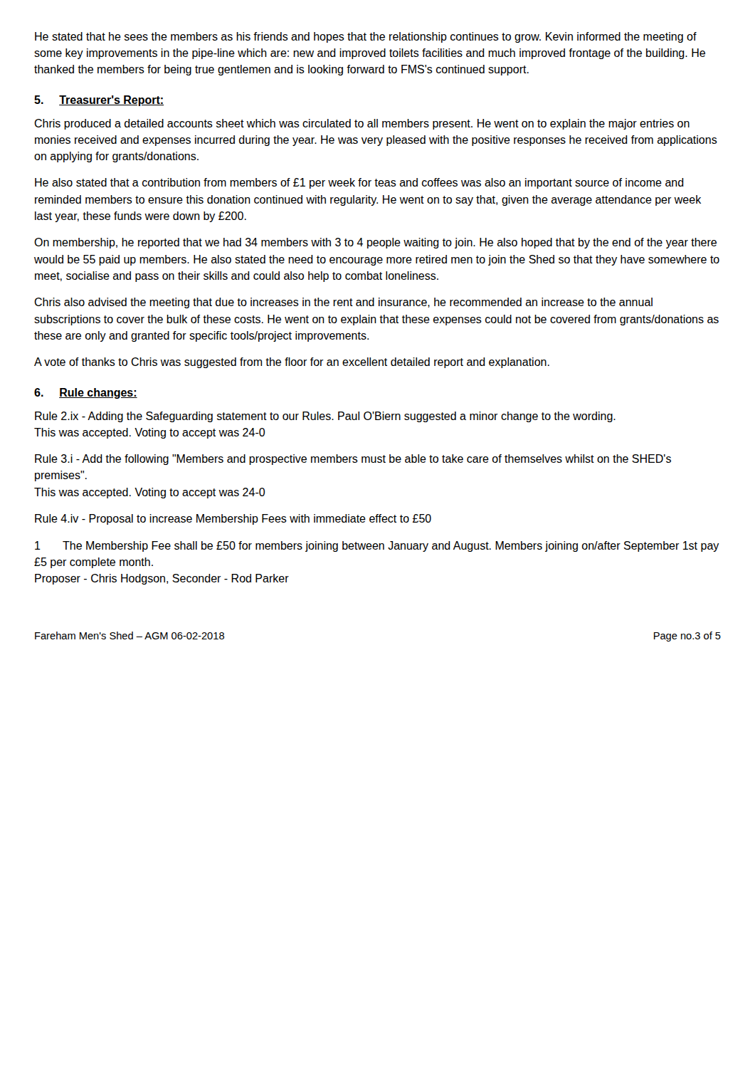He stated that he sees the members as his friends and hopes that the relationship continues to grow. Kevin informed the meeting of some key improvements in the pipe-line which are: new and improved toilets facilities and much improved frontage of the building. He thanked the members for being true gentlemen and is looking forward to FMS's continued support.
5. Treasurer's Report:
Chris produced a detailed accounts sheet which was circulated to all members present. He went on to explain the major entries on monies received and expenses incurred during the year. He was very pleased with the positive responses he received from applications on applying for grants/donations.
He also stated that a contribution from members of £1 per week for teas and coffees was also an important source of income and reminded members to ensure this donation continued with regularity. He went on to say that, given the average attendance per week last year, these funds were down by £200.
On membership, he reported that we had 34 members with 3 to 4 people waiting to join. He also hoped that by the end of the year there would be 55 paid up members. He also stated the need to encourage more retired men to join the Shed so that they have somewhere to meet, socialise and pass on their skills and could also help to combat loneliness.
Chris also advised the meeting that due to increases in the rent and insurance, he recommended an increase to the annual subscriptions to cover the bulk of these costs. He went on to explain that these expenses could not be covered from grants/donations as these are only and granted for specific tools/project improvements.
A vote of thanks to Chris was suggested from the floor for an excellent detailed report and explanation.
6. Rule changes:
Rule 2.ix - Adding the Safeguarding statement to our Rules. Paul O'Biern suggested a minor change to the wording.
This was accepted. Voting to accept was 24-0
Rule 3.i - Add the following "Members and prospective members must be able to take care of themselves whilst on the SHED's premises".
This was accepted. Voting to accept was 24-0
Rule 4.iv - Proposal to increase Membership Fees with immediate effect to £50
1 The Membership Fee shall be £50 for members joining between January and August. Members joining on/after September 1st pay £5 per complete month.
Proposer - Chris Hodgson, Seconder - Rod Parker
Fareham Men's Shed – AGM 06-02-2018 Page no.3 of 5